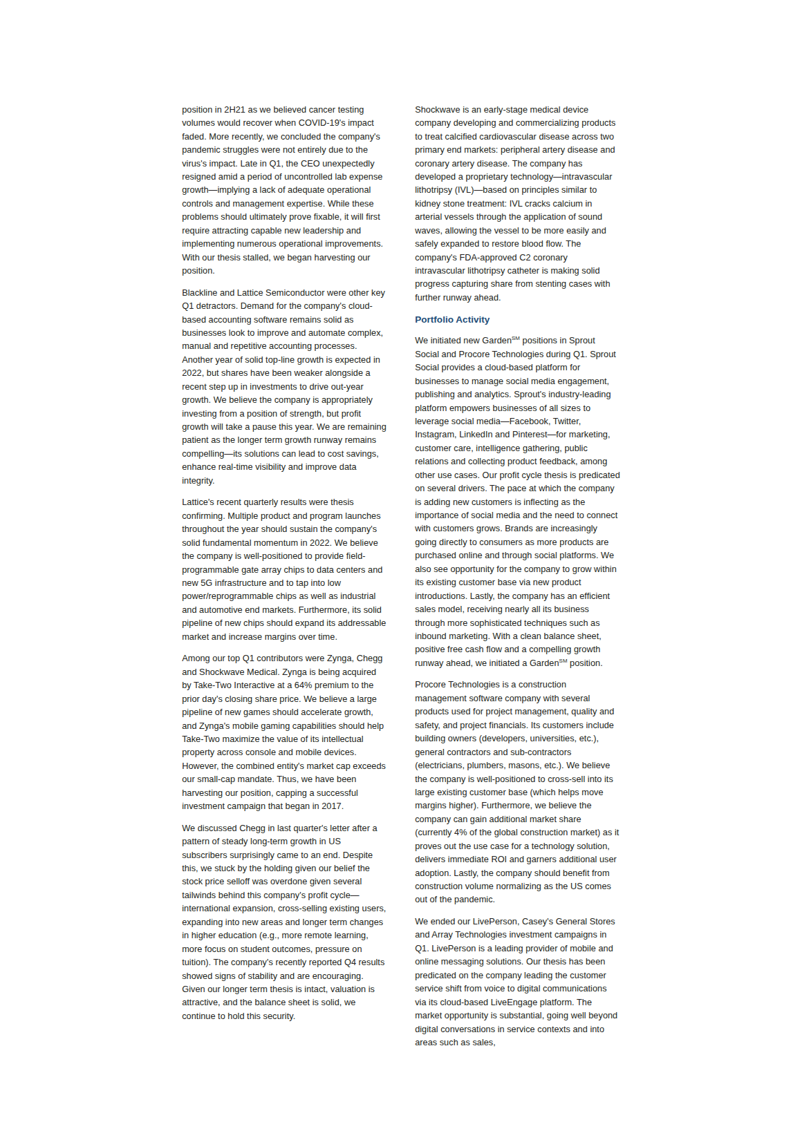position in 2H21 as we believed cancer testing volumes would recover when COVID-19's impact faded. More recently, we concluded the company's pandemic struggles were not entirely due to the virus's impact. Late in Q1, the CEO unexpectedly resigned amid a period of uncontrolled lab expense growth—implying a lack of adequate operational controls and management expertise. While these problems should ultimately prove fixable, it will first require attracting capable new leadership and implementing numerous operational improvements. With our thesis stalled, we began harvesting our position.
Blackline and Lattice Semiconductor were other key Q1 detractors. Demand for the company's cloud-based accounting software remains solid as businesses look to improve and automate complex, manual and repetitive accounting processes. Another year of solid top-line growth is expected in 2022, but shares have been weaker alongside a recent step up in investments to drive out-year growth. We believe the company is appropriately investing from a position of strength, but profit growth will take a pause this year. We are remaining patient as the longer term growth runway remains compelling—its solutions can lead to cost savings, enhance real-time visibility and improve data integrity.
Lattice's recent quarterly results were thesis confirming. Multiple product and program launches throughout the year should sustain the company's solid fundamental momentum in 2022. We believe the company is well-positioned to provide field-programmable gate array chips to data centers and new 5G infrastructure and to tap into low power/reprogrammable chips as well as industrial and automotive end markets. Furthermore, its solid pipeline of new chips should expand its addressable market and increase margins over time.
Among our top Q1 contributors were Zynga, Chegg and Shockwave Medical. Zynga is being acquired by Take-Two Interactive at a 64% premium to the prior day's closing share price. We believe a large pipeline of new games should accelerate growth, and Zynga's mobile gaming capabilities should help Take-Two maximize the value of its intellectual property across console and mobile devices. However, the combined entity's market cap exceeds our small-cap mandate. Thus, we have been harvesting our position, capping a successful investment campaign that began in 2017.
We discussed Chegg in last quarter's letter after a pattern of steady long-term growth in US subscribers surprisingly came to an end. Despite this, we stuck by the holding given our belief the stock price selloff was overdone given several tailwinds behind this company's profit cycle—international expansion, cross-selling existing users, expanding into new areas and longer term changes in higher education (e.g., more remote learning, more focus on student outcomes, pressure on tuition). The company's recently reported Q4 results showed signs of stability and are encouraging. Given our longer term thesis is intact, valuation is attractive, and the balance sheet is solid, we continue to hold this security.
Shockwave is an early-stage medical device company developing and commercializing products to treat calcified cardiovascular disease across two primary end markets: peripheral artery disease and coronary artery disease. The company has developed a proprietary technology—intravascular lithotripsy (IVL)—based on principles similar to kidney stone treatment: IVL cracks calcium in arterial vessels through the application of sound waves, allowing the vessel to be more easily and safely expanded to restore blood flow. The company's FDA-approved C2 coronary intravascular lithotripsy catheter is making solid progress capturing share from stenting cases with further runway ahead.
Portfolio Activity
We initiated new GardenSM positions in Sprout Social and Procore Technologies during Q1. Sprout Social provides a cloud-based platform for businesses to manage social media engagement, publishing and analytics. Sprout's industry-leading platform empowers businesses of all sizes to leverage social media—Facebook, Twitter, Instagram, LinkedIn and Pinterest—for marketing, customer care, intelligence gathering, public relations and collecting product feedback, among other use cases. Our profit cycle thesis is predicated on several drivers. The pace at which the company is adding new customers is inflecting as the importance of social media and the need to connect with customers grows. Brands are increasingly going directly to consumers as more products are purchased online and through social platforms. We also see opportunity for the company to grow within its existing customer base via new product introductions. Lastly, the company has an efficient sales model, receiving nearly all its business through more sophisticated techniques such as inbound marketing. With a clean balance sheet, positive free cash flow and a compelling growth runway ahead, we initiated a GardenSM position.
Procore Technologies is a construction management software company with several products used for project management, quality and safety, and project financials. Its customers include building owners (developers, universities, etc.), general contractors and sub-contractors (electricians, plumbers, masons, etc.). We believe the company is well-positioned to cross-sell into its large existing customer base (which helps move margins higher). Furthermore, we believe the company can gain additional market share (currently 4% of the global construction market) as it proves out the use case for a technology solution, delivers immediate ROI and garners additional user adoption. Lastly, the company should benefit from construction volume normalizing as the US comes out of the pandemic.
We ended our LivePerson, Casey's General Stores and Array Technologies investment campaigns in Q1. LivePerson is a leading provider of mobile and online messaging solutions. Our thesis has been predicated on the company leading the customer service shift from voice to digital communications via its cloud-based LiveEngage platform. The market opportunity is substantial, going well beyond digital conversations in service contexts and into areas such as sales,